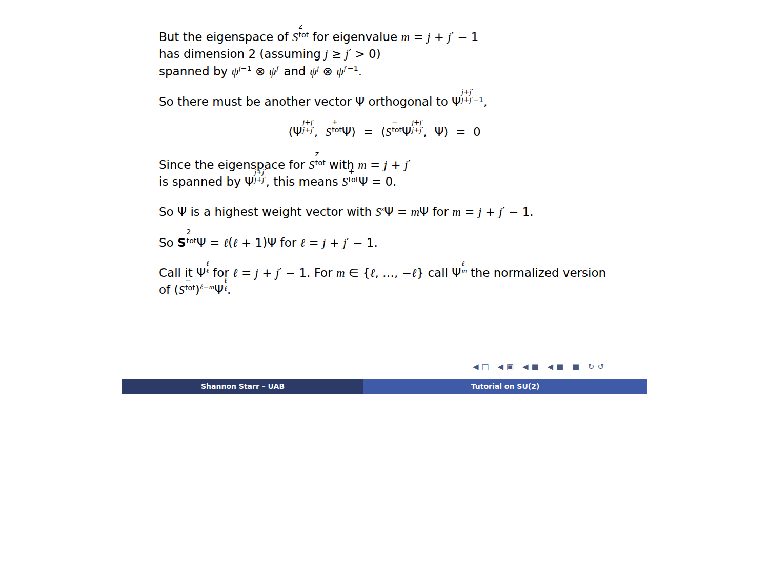But the eigenspace of Sztot for eigenvalue m = j + j′ − 1
has dimension 2 (assuming j ≥ j′ > 0)
spanned by ψj−1 ⊗ ψj′ and ψj ⊗ ψj′−1.
So there must be another vector Ψ orthogonal to Ψj+j′j+j′−1,
⟨Ψj+j′j+j′, S+tot Ψ⟩ = ⟨S−tot Ψj+j′j+j′, Ψ⟩ = 0
Since the eigenspace for Sztot with m = j + j′
is spanned by Ψj+j′j+j′, this means S+tot Ψ = 0.
So Ψ is a highest weight vector with SzΨ = m Ψ for m = j + j′ − 1.
So S 2 tot Ψ = ℓ(ℓ + 1)Ψ for ℓ = j + j′ − 1.
Call it Ψℓℓ for ℓ = j + j′ − 1. For m ∈ {ℓ, …, −ℓ} call Ψℓm the normalized version of (S−tot)ℓ−mΨℓℓ.
◀□ ◀▣ ◀■ ◀■ ■ ↻↺
Shannon Starr – UAB
Tutorial on SU(2)